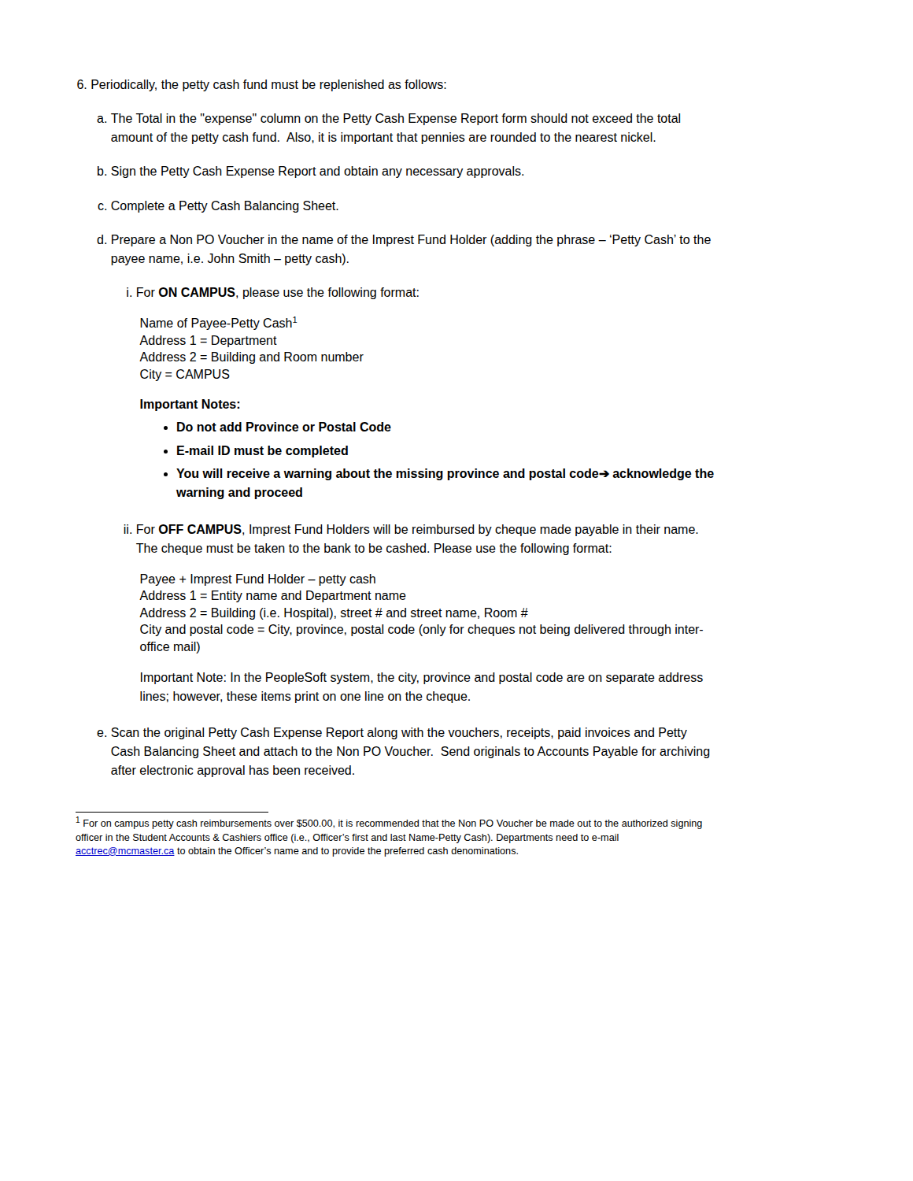Periodically, the petty cash fund must be replenished as follows:
The Total in the "expense" column on the Petty Cash Expense Report form should not exceed the total amount of the petty cash fund. Also, it is important that pennies are rounded to the nearest nickel.
Sign the Petty Cash Expense Report and obtain any necessary approvals.
Complete a Petty Cash Balancing Sheet.
Prepare a Non PO Voucher in the name of the Imprest Fund Holder (adding the phrase – ‘Petty Cash’ to the payee name, i.e. John Smith – petty cash).
For ON CAMPUS, please use the following format:
Name of Payee-Petty Cash1
Address 1 = Department
Address 2 = Building and Room number
City = CAMPUS
Important Notes:
Do not add Province or Postal Code
E-mail ID must be completed
You will receive a warning about the missing province and postal code➔ acknowledge the warning and proceed
For OFF CAMPUS, Imprest Fund Holders will be reimbursed by cheque made payable in their name. The cheque must be taken to the bank to be cashed. Please use the following format:
Payee + Imprest Fund Holder – petty cash
Address 1 = Entity name and Department name
Address 2 = Building (i.e. Hospital), street # and street name, Room #
City and postal code = City, province, postal code (only for cheques not being delivered through inter-office mail)
Important Note: In the PeopleSoft system, the city, province and postal code are on separate address lines; however, these items print on one line on the cheque.
Scan the original Petty Cash Expense Report along with the vouchers, receipts, paid invoices and Petty Cash Balancing Sheet and attach to the Non PO Voucher. Send originals to Accounts Payable for archiving after electronic approval has been received.
1 For on campus petty cash reimbursements over $500.00, it is recommended that the Non PO Voucher be made out to the authorized signing officer in the Student Accounts & Cashiers office (i.e., Officer’s first and last Name-Petty Cash). Departments need to e-mail acctrec@mcmaster.ca to obtain the Officer’s name and to provide the preferred cash denominations.